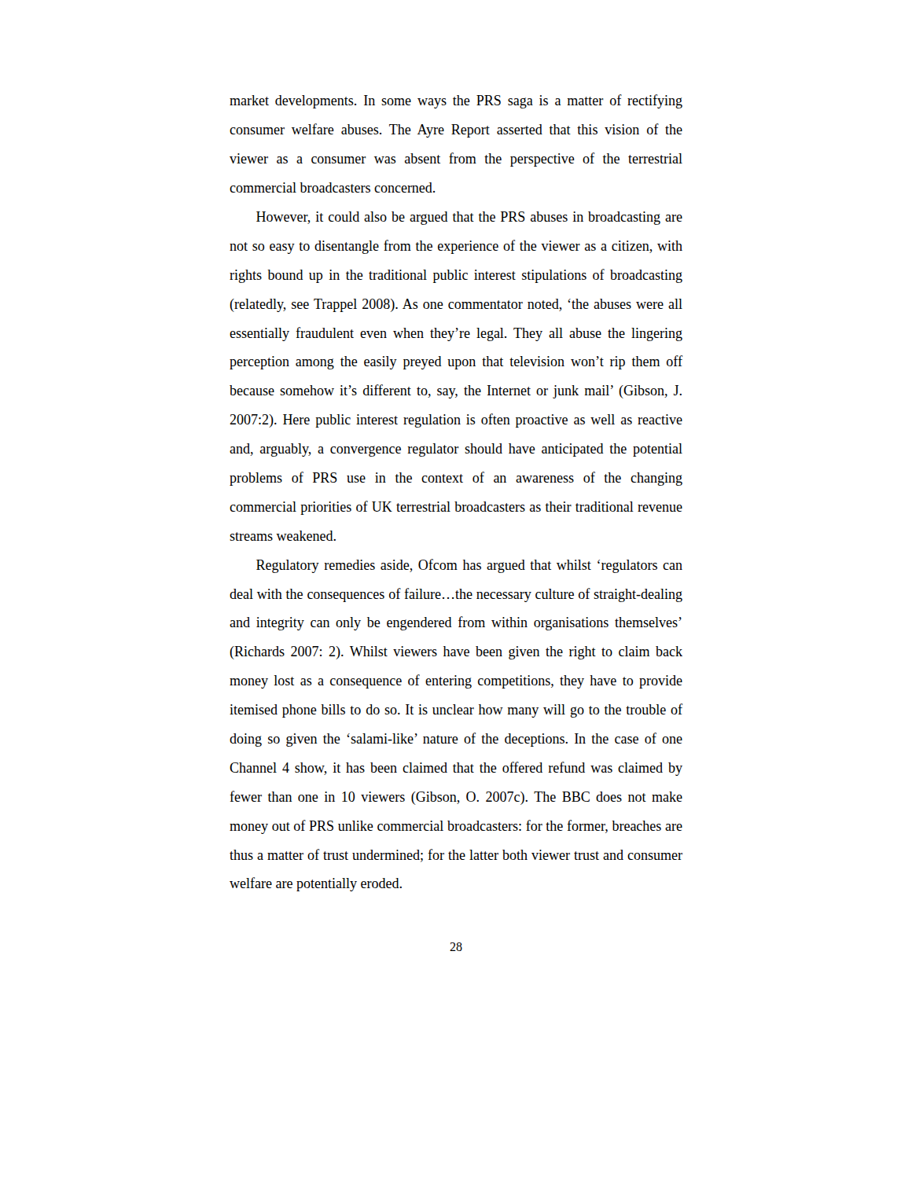market developments. In some ways the PRS saga is a matter of rectifying consumer welfare abuses. The Ayre Report asserted that this vision of the viewer as a consumer was absent from the perspective of the terrestrial commercial broadcasters concerned.
However, it could also be argued that the PRS abuses in broadcasting are not so easy to disentangle from the experience of the viewer as a citizen, with rights bound up in the traditional public interest stipulations of broadcasting (relatedly, see Trappel 2008). As one commentator noted, ‘the abuses were all essentially fraudulent even when they’re legal. They all abuse the lingering perception among the easily preyed upon that television won’t rip them off because somehow it’s different to, say, the Internet or junk mail’ (Gibson, J. 2007:2). Here public interest regulation is often proactive as well as reactive and, arguably, a convergence regulator should have anticipated the potential problems of PRS use in the context of an awareness of the changing commercial priorities of UK terrestrial broadcasters as their traditional revenue streams weakened.
Regulatory remedies aside, Ofcom has argued that whilst ‘regulators can deal with the consequences of failure…the necessary culture of straight-dealing and integrity can only be engendered from within organisations themselves’ (Richards 2007: 2). Whilst viewers have been given the right to claim back money lost as a consequence of entering competitions, they have to provide itemised phone bills to do so. It is unclear how many will go to the trouble of doing so given the ‘salami-like’ nature of the deceptions. In the case of one Channel 4 show, it has been claimed that the offered refund was claimed by fewer than one in 10 viewers (Gibson, O. 2007c). The BBC does not make money out of PRS unlike commercial broadcasters: for the former, breaches are thus a matter of trust undermined; for the latter both viewer trust and consumer welfare are potentially eroded.
28